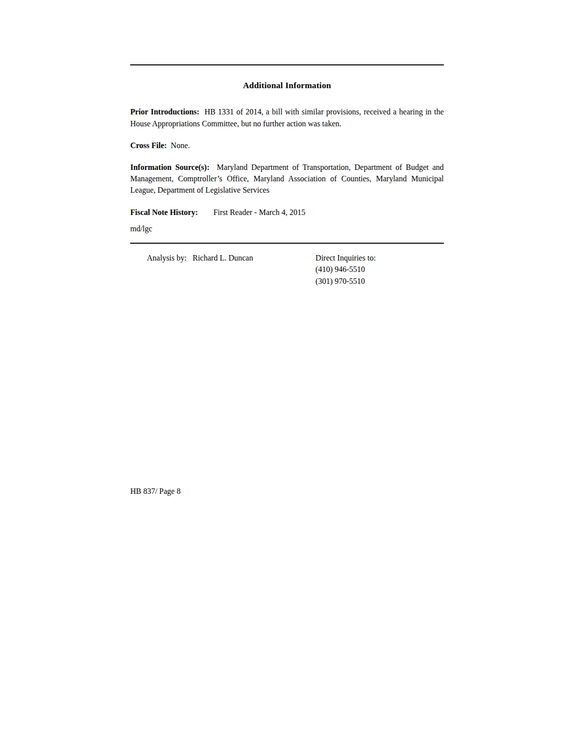Additional Information
Prior Introductions: HB 1331 of 2014, a bill with similar provisions, received a hearing in the House Appropriations Committee, but no further action was taken.
Cross File: None.
Information Source(s): Maryland Department of Transportation, Department of Budget and Management, Comptroller’s Office, Maryland Association of Counties, Maryland Municipal League, Department of Legislative Services
Fiscal Note History:
First Reader - March 4, 2015
md/lgc
Analysis by: Richard L. Duncan
Direct Inquiries to:
(410) 946-5510
(301) 970-5510
HB 837/ Page 8